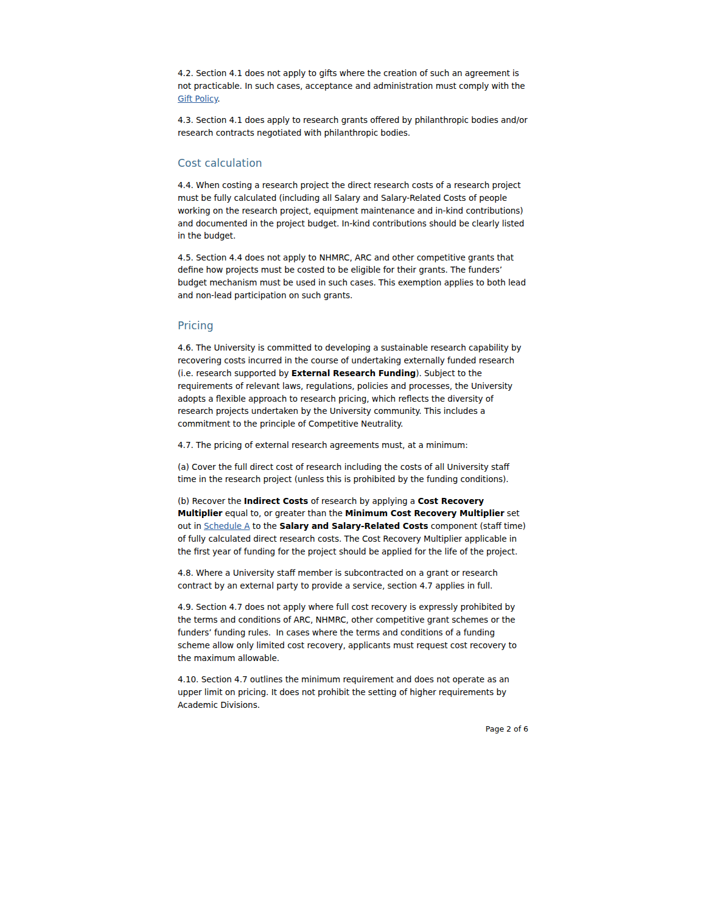4.2. Section 4.1 does not apply to gifts where the creation of such an agreement is not practicable. In such cases, acceptance and administration must comply with the Gift Policy.
4.3. Section 4.1 does apply to research grants offered by philanthropic bodies and/or research contracts negotiated with philanthropic bodies.
Cost calculation
4.4. When costing a research project the direct research costs of a research project must be fully calculated (including all Salary and Salary-Related Costs of people working on the research project, equipment maintenance and in-kind contributions) and documented in the project budget. In-kind contributions should be clearly listed in the budget.
4.5. Section 4.4 does not apply to NHMRC, ARC and other competitive grants that define how projects must be costed to be eligible for their grants. The funders’ budget mechanism must be used in such cases. This exemption applies to both lead and non-lead participation on such grants.
Pricing
4.6. The University is committed to developing a sustainable research capability by recovering costs incurred in the course of undertaking externally funded research (i.e. research supported by External Research Funding). Subject to the requirements of relevant laws, regulations, policies and processes, the University adopts a flexible approach to research pricing, which reflects the diversity of research projects undertaken by the University community. This includes a commitment to the principle of Competitive Neutrality.
4.7. The pricing of external research agreements must, at a minimum:
(a) Cover the full direct cost of research including the costs of all University staff time in the research project (unless this is prohibited by the funding conditions).
(b) Recover the Indirect Costs of research by applying a Cost Recovery Multiplier equal to, or greater than the Minimum Cost Recovery Multiplier set out in Schedule A to the Salary and Salary-Related Costs component (staff time) of fully calculated direct research costs. The Cost Recovery Multiplier applicable in the first year of funding for the project should be applied for the life of the project.
4.8. Where a University staff member is subcontracted on a grant or research contract by an external party to provide a service, section 4.7 applies in full.
4.9. Section 4.7 does not apply where full cost recovery is expressly prohibited by the terms and conditions of ARC, NHMRC, other competitive grant schemes or the funders’ funding rules. In cases where the terms and conditions of a funding scheme allow only limited cost recovery, applicants must request cost recovery to the maximum allowable.
4.10. Section 4.7 outlines the minimum requirement and does not operate as an upper limit on pricing. It does not prohibit the setting of higher requirements by Academic Divisions.
Page 2 of 6